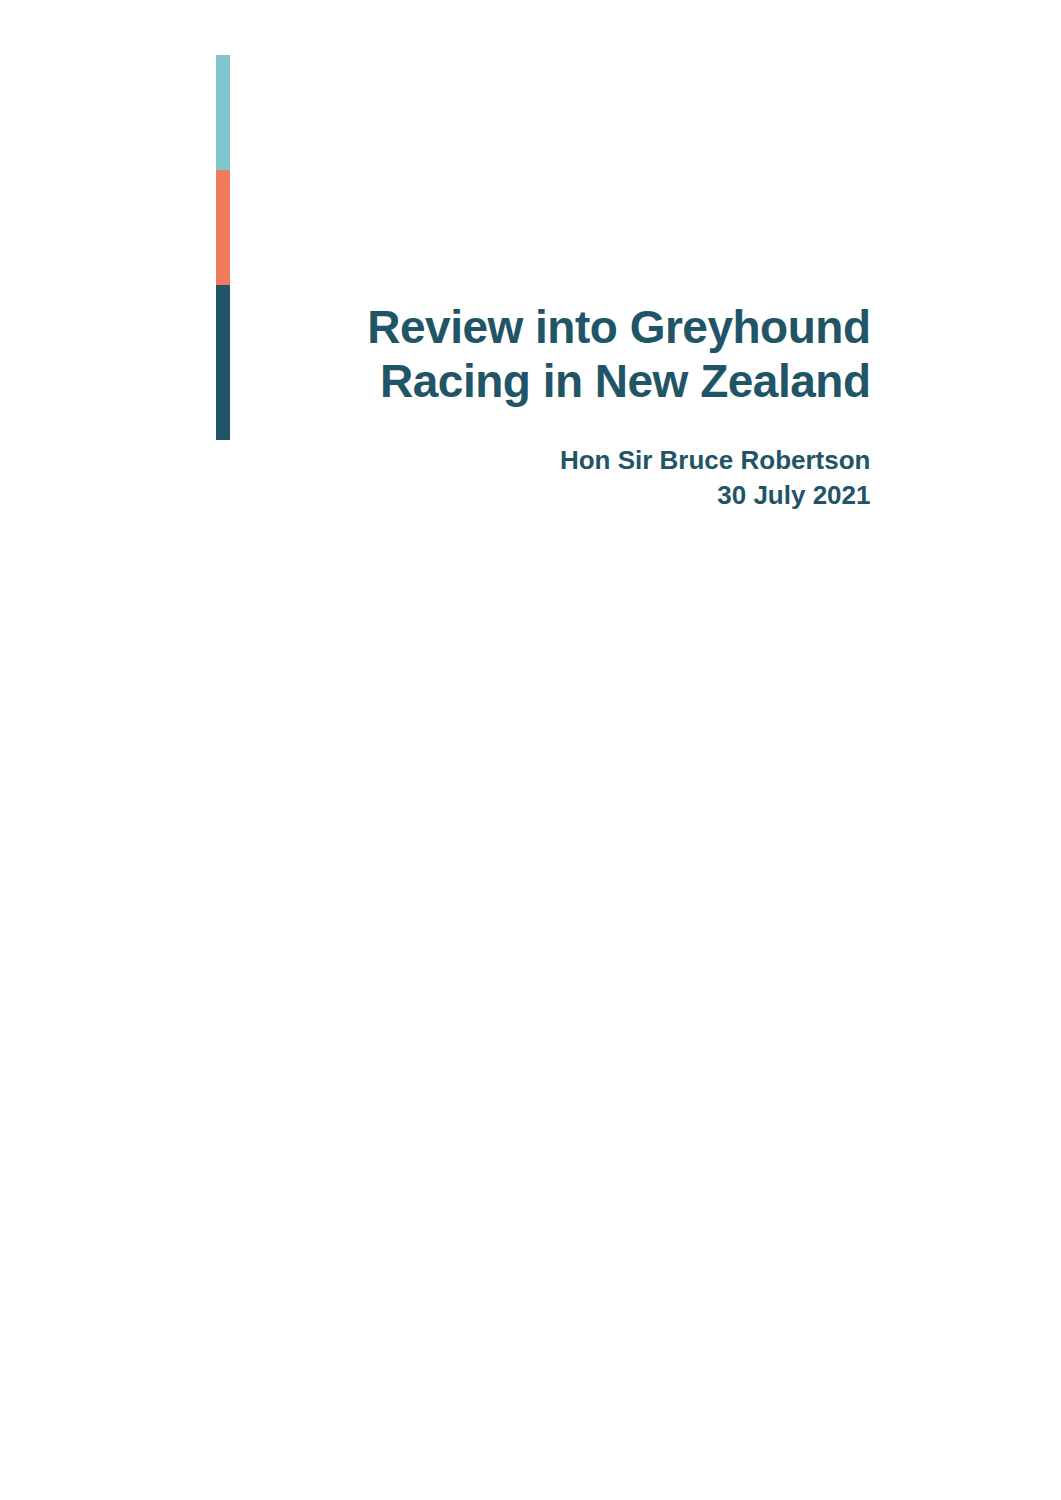Review into Greyhound Racing in New Zealand
Hon Sir Bruce Robertson 30 July 2021